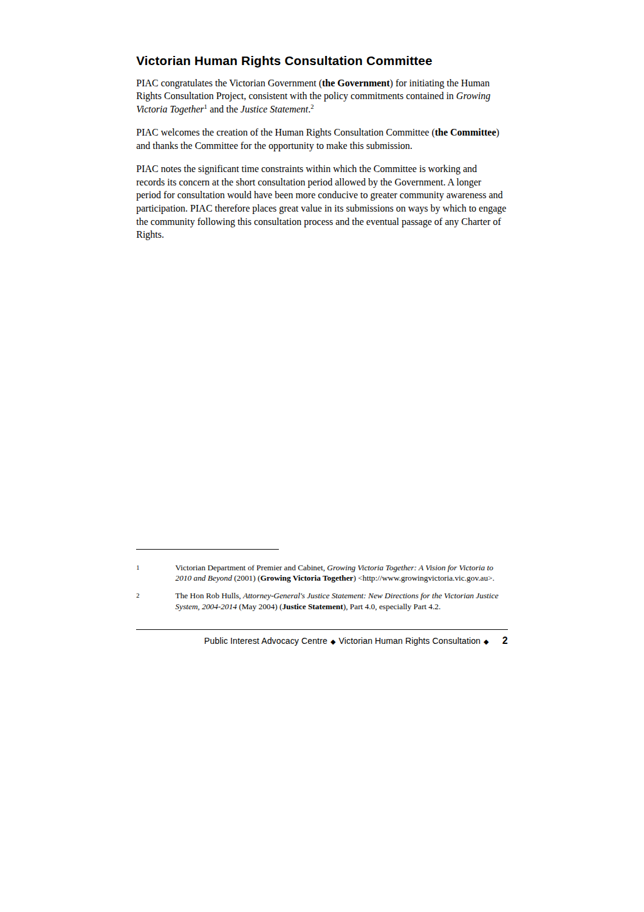Victorian Human Rights Consultation Committee
PIAC congratulates the Victorian Government (the Government) for initiating the Human Rights Consultation Project, consistent with the policy commitments contained in Growing Victoria Together1 and the Justice Statement.2
PIAC welcomes the creation of the Human Rights Consultation Committee (the Committee) and thanks the Committee for the opportunity to make this submission.
PIAC notes the significant time constraints within which the Committee is working and records its concern at the short consultation period allowed by the Government. A longer period for consultation would have been more conducive to greater community awareness and participation. PIAC therefore places great value in its submissions on ways by which to engage the community following this consultation process and the eventual passage of any Charter of Rights.
1
Victorian Department of Premier and Cabinet, Growing Victoria Together: A Vision for Victoria to 2010 and Beyond (2001) (Growing Victoria Together) <http://www.growingvictoria.vic.gov.au>.
2
The Hon Rob Hulls, Attorney-General's Justice Statement: New Directions for the Victorian Justice System, 2004-2014 (May 2004) (Justice Statement), Part 4.0, especially Part 4.2.
Public Interest Advocacy Centre ◆ Victorian Human Rights Consultation ◆ 2